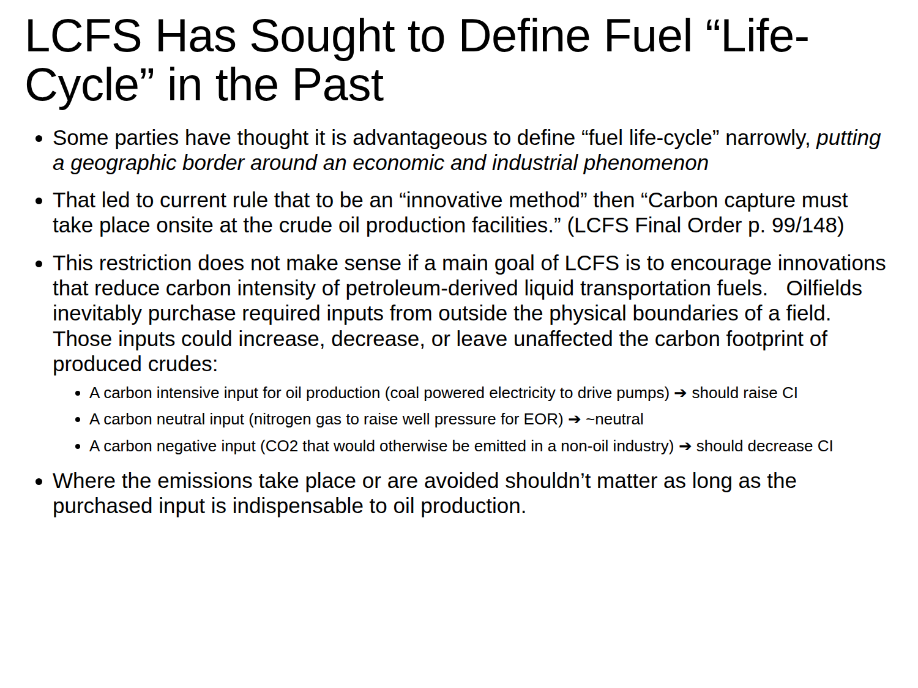LCFS Has Sought to Define Fuel “Life-Cycle” in the Past
Some parties have thought it is advantageous to define “fuel life-cycle” narrowly, putting a geographic border around an economic and industrial phenomenon
That led to current rule that to be an “innovative method” then “Carbon capture must take place onsite at the crude oil production facilities.” (LCFS Final Order p. 99/148)
This restriction does not make sense if a main goal of LCFS is to encourage innovations that reduce carbon intensity of petroleum-derived liquid transportation fuels. Oilfields inevitably purchase required inputs from outside the physical boundaries of a field. Those inputs could increase, decrease, or leave unaffected the carbon footprint of produced crudes:
A carbon intensive input for oil production (coal powered electricity to drive pumps) ➔ should raise CI
A carbon neutral input (nitrogen gas to raise well pressure for EOR) ➔ ~neutral
A carbon negative input (CO2 that would otherwise be emitted in a non-oil industry) ➔ should decrease CI
Where the emissions take place or are avoided shouldn’t matter as long as the purchased input is indispensable to oil production.